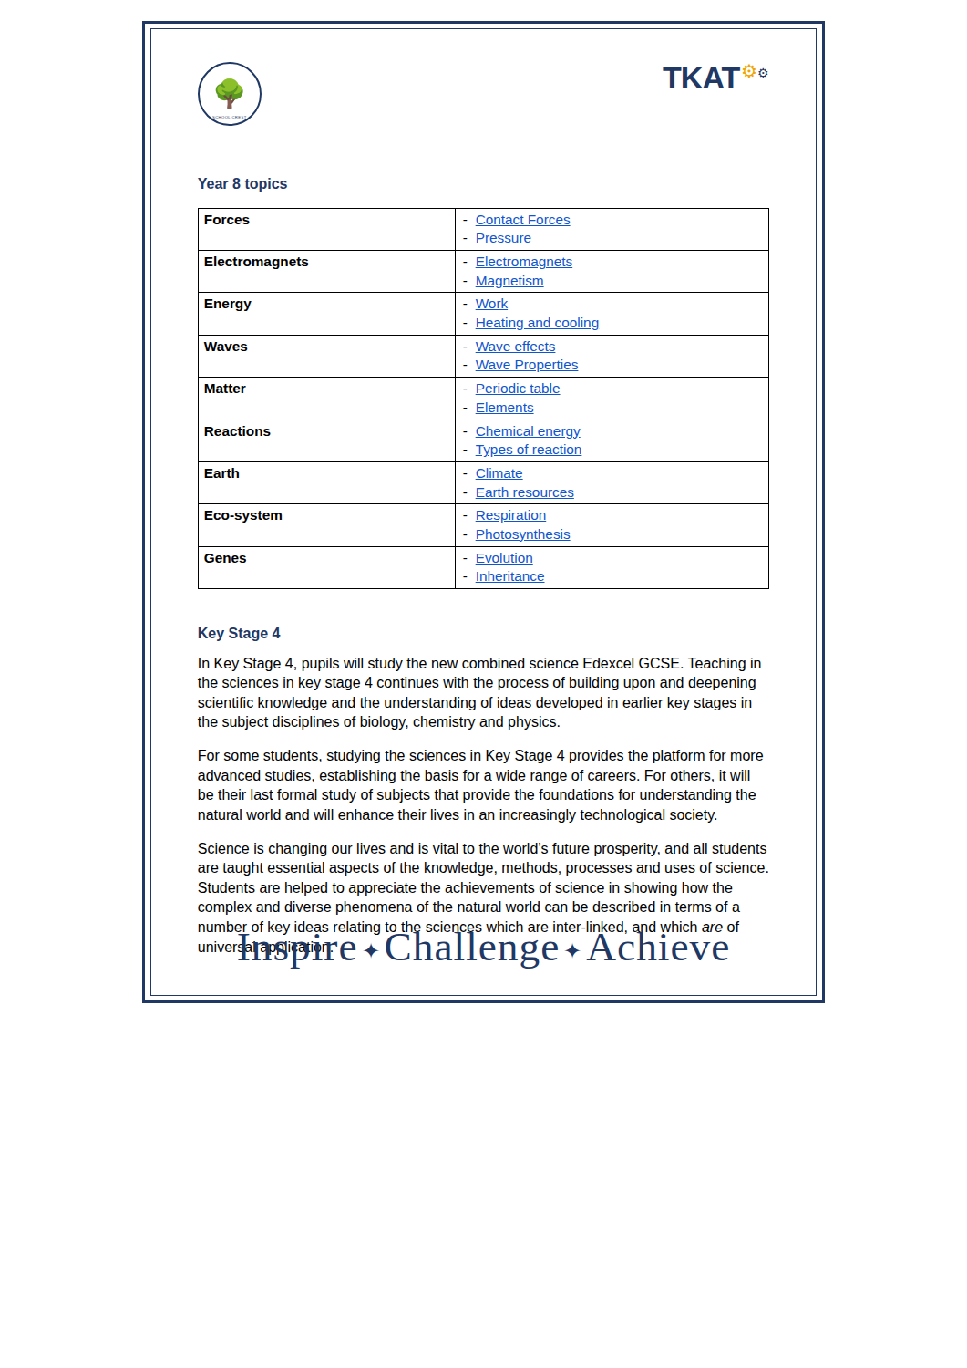🌳 School Crest
TKAT⚙⚙
Year 8 topics
| Forces | Contact Forces Pressure |
| Electromagnets | Electromagnets Magnetism |
| Energy | Work Heating and cooling |
| Waves | Wave effects Wave Properties |
| Matter | Periodic table Elements |
| Reactions | Chemical energy Types of reaction |
| Earth | Climate Earth resources |
| Eco-system | Respiration Photosynthesis |
| Genes | Evolution Inheritance |
Key Stage 4
In Key Stage 4, pupils will study the new combined science Edexcel GCSE. Teaching in the sciences in key stage 4 continues with the process of building upon and deepening scientific knowledge and the understanding of ideas developed in earlier key stages in the subject disciplines of biology, chemistry and physics.
For some students, studying the sciences in Key Stage 4 provides the platform for more advanced studies, establishing the basis for a wide range of careers. For others, it will be their last formal study of subjects that provide the foundations for understanding the natural world and will enhance their lives in an increasingly technological society.
Science is changing our lives and is vital to the world’s future prosperity, and all students are taught essential aspects of the knowledge, methods, processes and uses of science. Students are helped to appreciate the achievements of science in showing how the complex and diverse phenomena of the natural world can be described in terms of a number of key ideas relating to the sciences which are inter-linked, and which are of universal application.
Inspire✦Challenge✦Achieve